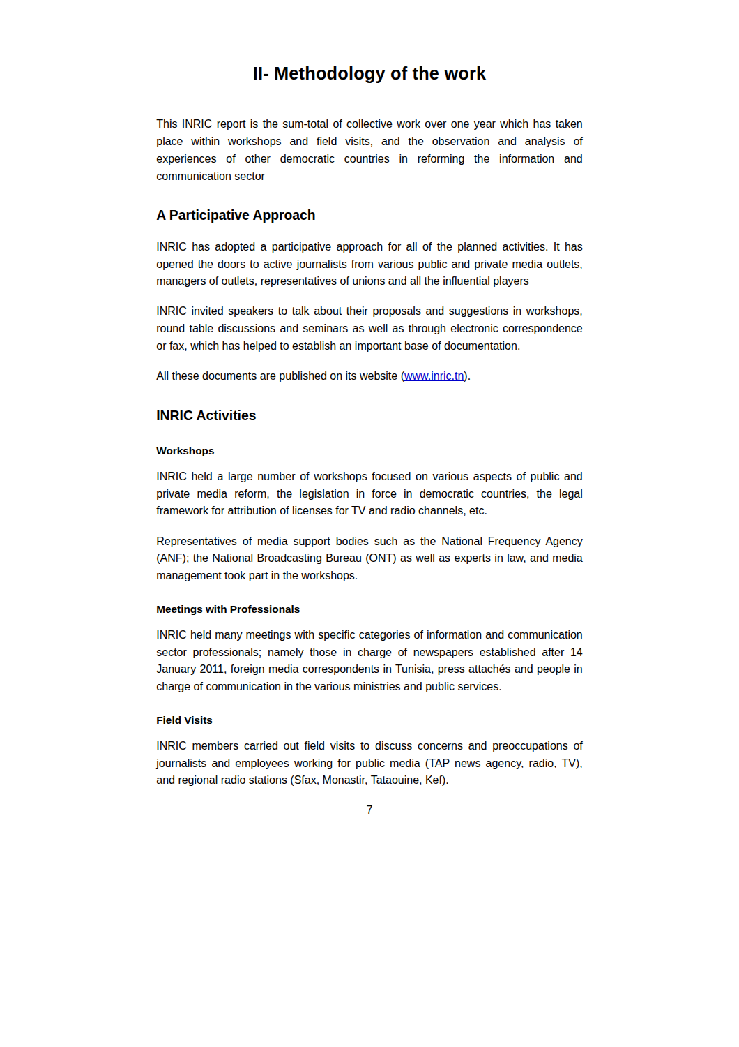II- Methodology of the work
This INRIC report is the sum-total of collective work over one year which has taken place within workshops and field visits, and the observation and analysis of experiences of other democratic countries in reforming the information and communication sector
A Participative Approach
INRIC has adopted a participative approach for all of the planned activities. It has opened the doors to active journalists from various public and private media outlets, managers of outlets, representatives of unions and all the influential players
INRIC invited speakers to talk about their proposals and suggestions in workshops, round table discussions and seminars as well as through electronic correspondence or fax, which has helped to establish an important base of documentation.
All these documents are published on its website (www.inric.tn).
INRIC Activities
Workshops
INRIC held a large number of workshops focused on various aspects of public and private media reform, the legislation in force in democratic countries, the legal framework for attribution of licenses for TV and radio channels, etc.
Representatives of media support bodies such as the National Frequency Agency (ANF); the National Broadcasting Bureau (ONT) as well as experts in law, and media management took part in the workshops.
Meetings with Professionals
INRIC held many meetings with specific categories of information and communication sector professionals; namely those in charge of newspapers established after 14 January 2011, foreign media correspondents in Tunisia, press attachés and people in charge of communication in the various ministries and public services.
Field Visits
INRIC members carried out field visits to discuss concerns and preoccupations of journalists and employees working for public media (TAP news agency, radio, TV), and regional radio stations (Sfax, Monastir, Tataouine, Kef).
7